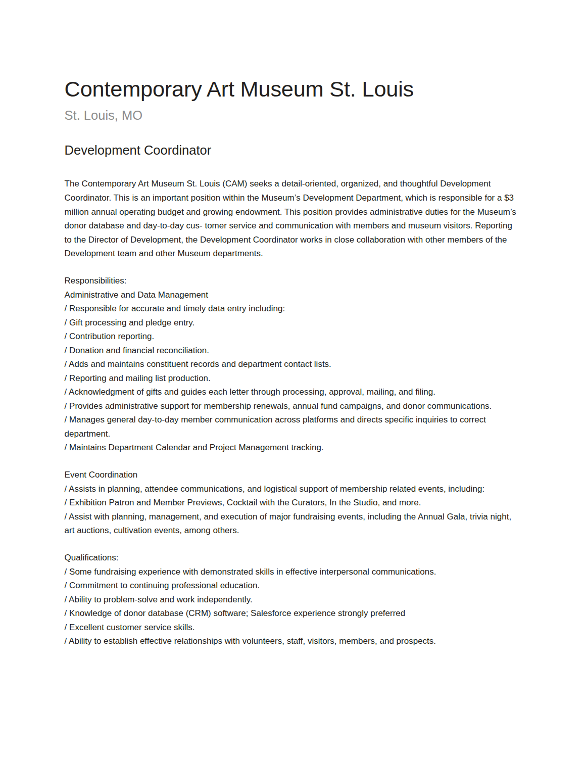Contemporary Art Museum St. Louis
St. Louis, MO
Development Coordinator
The Contemporary Art Museum St. Louis (CAM) seeks a detail-oriented, organized, and thoughtful Development Coordinator. This is an important position within the Museum’s Development Department, which is responsible for a $3 million annual operating budget and growing endowment. This position provides administrative duties for the Museum’s donor database and day-to-day cus- tomer service and communication with members and museum visitors. Reporting to the Director of Development, the Development Coordinator works in close collaboration with other members of the Development team and other Museum departments.
Responsibilities:
Administrative and Data Management
Responsible for accurate and timely data entry including:
Gift processing and pledge entry.
Contribution reporting.
Donation and financial reconciliation.
Adds and maintains constituent records and department contact lists.
Reporting and mailing list production.
Acknowledgment of gifts and guides each letter through processing, approval, mailing, and filing.
Provides administrative support for membership renewals, annual fund campaigns, and donor communications.
Manages general day-to-day member communication across platforms and directs specific inquiries to correct department.
Maintains Department Calendar and Project Management tracking.
Event Coordination
Assists in planning, attendee communications, and logistical support of membership related events, including:
Exhibition Patron and Member Previews, Cocktail with the Curators, In the Studio, and more.
Assist with planning, management, and execution of major fundraising events, including the Annual Gala, trivia night, art auctions, cultivation events, among others.
Qualifications:
Some fundraising experience with demonstrated skills in effective interpersonal communications.
Commitment to continuing professional education.
Ability to problem-solve and work independently.
Knowledge of donor database (CRM) software; Salesforce experience strongly preferred
Excellent customer service skills.
Ability to establish effective relationships with volunteers, staff, visitors, members, and prospects.